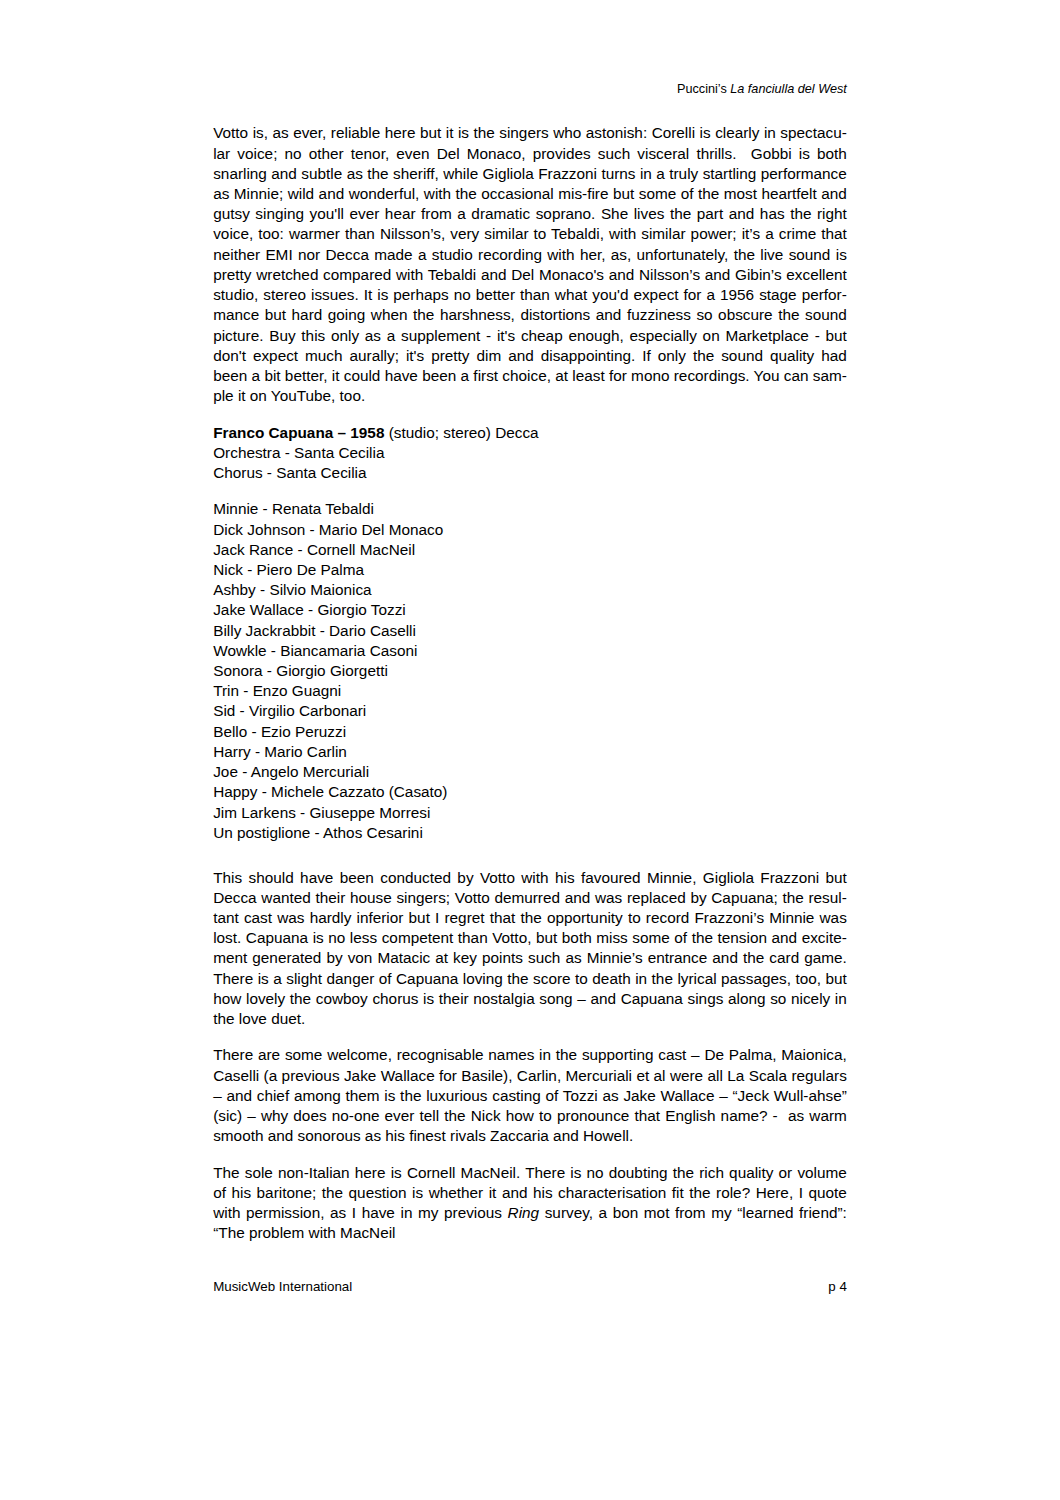Puccini’s La fanciulla del West
Votto is, as ever, reliable here but it is the singers who astonish: Corelli is clearly in spectacular voice; no other tenor, even Del Monaco, provides such visceral thrills. Gobbi is both snarling and subtle as the sheriff, while Gigliola Frazzoni turns in a truly startling performance as Minnie; wild and wonderful, with the occasional mis-fire but some of the most heartfelt and gutsy singing you'll ever hear from a dramatic soprano. She lives the part and has the right voice, too: warmer than Nilsson’s, very similar to Tebaldi, with similar power; it’s a crime that neither EMI nor Decca made a studio recording with her, as, unfortunately, the live sound is pretty wretched compared with Tebaldi and Del Monaco's and Nilsson’s and Gibin’s excellent studio, stereo issues. It is perhaps no better than what you'd expect for a 1956 stage performance but hard going when the harshness, distortions and fuzziness so obscure the sound picture. Buy this only as a supplement - it's cheap enough, especially on Marketplace - but don't expect much aurally; it's pretty dim and disappointing. If only the sound quality had been a bit better, it could have been a first choice, at least for mono recordings. You can sample it on YouTube, too.
Franco Capuana – 1958 (studio; stereo) Decca
Orchestra - Santa Cecilia
Chorus - Santa Cecilia
Minnie - Renata Tebaldi Dick Johnson - Mario Del Monaco Jack Rance - Cornell MacNeil Nick - Piero De Palma Ashby - Silvio Maionica Jake Wallace - Giorgio Tozzi Billy Jackrabbit - Dario Caselli Wowkle - Biancamaria Casoni Sonora - Giorgio Giorgetti Trin - Enzo Guagni Sid - Virgilio Carbonari Bello - Ezio Peruzzi Harry - Mario Carlin Joe - Angelo Mercuriali Happy - Michele Cazzato (Casato) Jim Larkens - Giuseppe Morresi Un postiglione - Athos Cesarini
This should have been conducted by Votto with his favoured Minnie, Gigliola Frazzoni but Decca wanted their house singers; Votto demurred and was replaced by Capuana; the resultant cast was hardly inferior but I regret that the opportunity to record Frazzoni’s Minnie was lost. Capuana is no less competent than Votto, but both miss some of the tension and excitement generated by von Matacic at key points such as Minnie’s entrance and the card game. There is a slight danger of Capuana loving the score to death in the lyrical passages, too, but how lovely the cowboy chorus is their nostalgia song – and Capuana sings along so nicely in the love duet.
There are some welcome, recognisable names in the supporting cast – De Palma, Maionica, Caselli (a previous Jake Wallace for Basile), Carlin, Mercuriali et al were all La Scala regulars – and chief among them is the luxurious casting of Tozzi as Jake Wallace – “Jeck Wull-ahse” (sic) – why does no-one ever tell the Nick how to pronounce that English name? - as warm smooth and sonorous as his finest rivals Zaccaria and Howell.
The sole non-Italian here is Cornell MacNeil. There is no doubting the rich quality or volume of his baritone; the question is whether it and his characterisation fit the role? Here, I quote with permission, as I have in my previous Ring survey, a bon mot from my “learned friend”: “The problem with MacNeil
MusicWeb International
p 4